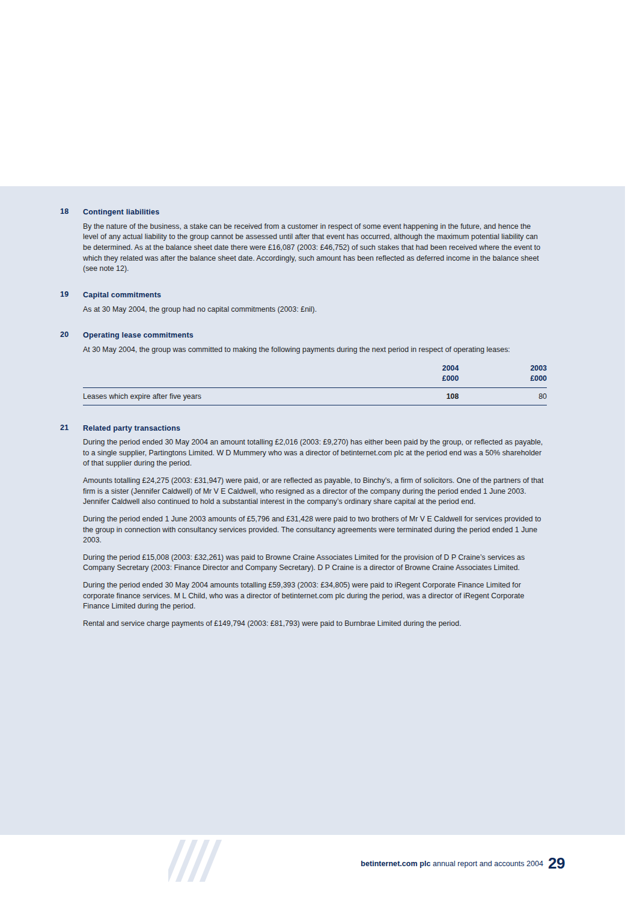18
Contingent liabilities
By the nature of the business, a stake can be received from a customer in respect of some event happening in the future, and hence the level of any actual liability to the group cannot be assessed until after that event has occurred, although the maximum potential liability can be determined. As at the balance sheet date there were £16,087 (2003: £46,752) of such stakes that had been received where the event to which they related was after the balance sheet date. Accordingly, such amount has been reflected as deferred income in the balance sheet (see note 12).
19
Capital commitments
As at 30 May 2004, the group had no capital commitments (2003: £nil).
20
Operating lease commitments
At 30 May 2004, the group was committed to making the following payments during the next period in respect of operating leases:
| | 2004 | 2003 |
| --- | --- | --- |
| | £000 | £000 |
| Leases which expire after five years | 108 | 80 |
21
Related party transactions
During the period ended 30 May 2004 an amount totalling £2,016 (2003: £9,270) has either been paid by the group, or reflected as payable, to a single supplier, Partingtons Limited. W D Mummery who was a director of betinternet.com plc at the period end was a 50% shareholder of that supplier during the period.
Amounts totalling £24,275 (2003: £31,947) were paid, or are reflected as payable, to Binchy’s, a firm of solicitors. One of the partners of that firm is a sister (Jennifer Caldwell) of Mr V E Caldwell, who resigned as a director of the company during the period ended 1 June 2003. Jennifer Caldwell also continued to hold a substantial interest in the company’s ordinary share capital at the period end.
During the period ended 1 June 2003 amounts of £5,796 and £31,428 were paid to two brothers of Mr V E Caldwell for services provided to the group in connection with consultancy services provided. The consultancy agreements were terminated during the period ended 1 June 2003.
During the period £15,008 (2003: £32,261) was paid to Browne Craine Associates Limited for the provision of D P Craine’s services as Company Secretary (2003: Finance Director and Company Secretary). D P Craine is a director of Browne Craine Associates Limited.
During the period ended 30 May 2004 amounts totalling £59,393 (2003: £34,805) were paid to iRegent Corporate Finance Limited for corporate finance services. M L Child, who was a director of betinternet.com plc during the period, was a director of iRegent Corporate Finance Limited during the period.
Rental and service charge payments of £149,794 (2003: £81,793) were paid to Burnbrae Limited during the period.
betinternet.com plc annual report and accounts 200429